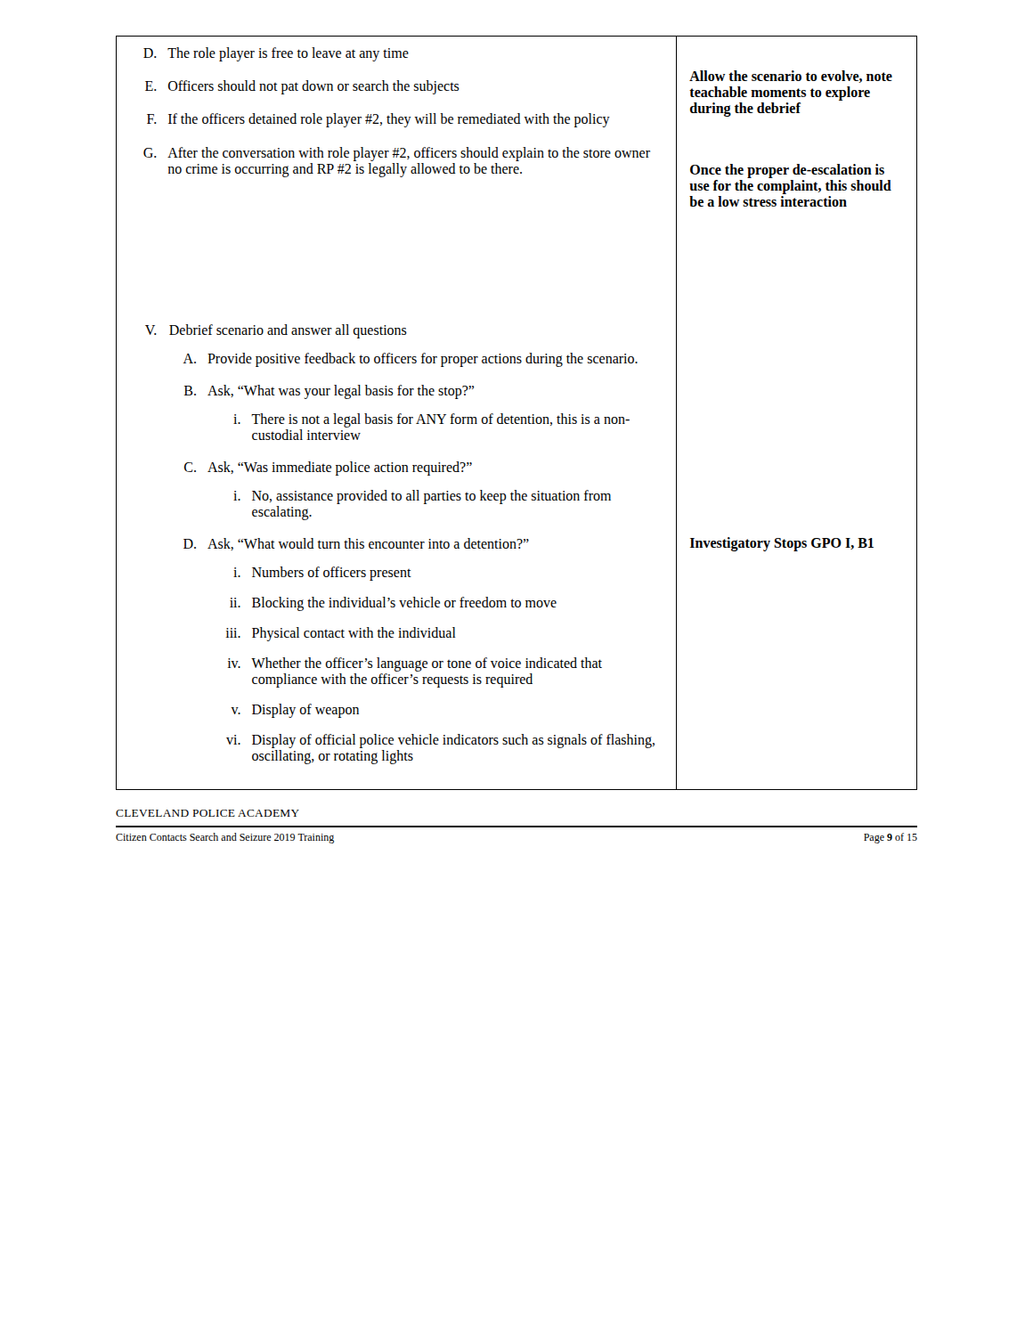| The role player is free to leave at any time Officers should not pat down or search the subjects If the officers detained role player #2, they will be remediated with the policy After the conversation with role player #2, officers should explain to the store owner no crime is occurring and RP #2 is legally allowed to be there. Debrief scenario and answer all questions Provide positive feedback to officers for proper actions during the scenario. Ask, “What was your legal basis for the stop?” There is not a legal basis for ANY form of detention, this is a non-custodial interview Ask, “Was immediate police action required?” No, assistance provided to all parties to keep the situation from escalating. Ask, “What would turn this encounter into a detention?” Numbers of officers present Blocking the individual’s vehicle or freedom to move Physical contact with the individual Whether the officer’s language or tone of voice indicated that compliance with the officer’s requests is required Display of weapon Display of official police vehicle indicators such as signals of flashing, oscillating, or rotating lights | Allow the scenario to evolve, note teachable moments to explore during the debrief Once the proper de-escalation is use for the complaint, this should be a low stress interaction Investigatory Stops GPO I, B1 |
CLEVELAND POLICE ACADEMY
Citizen Contacts Search and Seizure 2019 Training Page 9 of 15